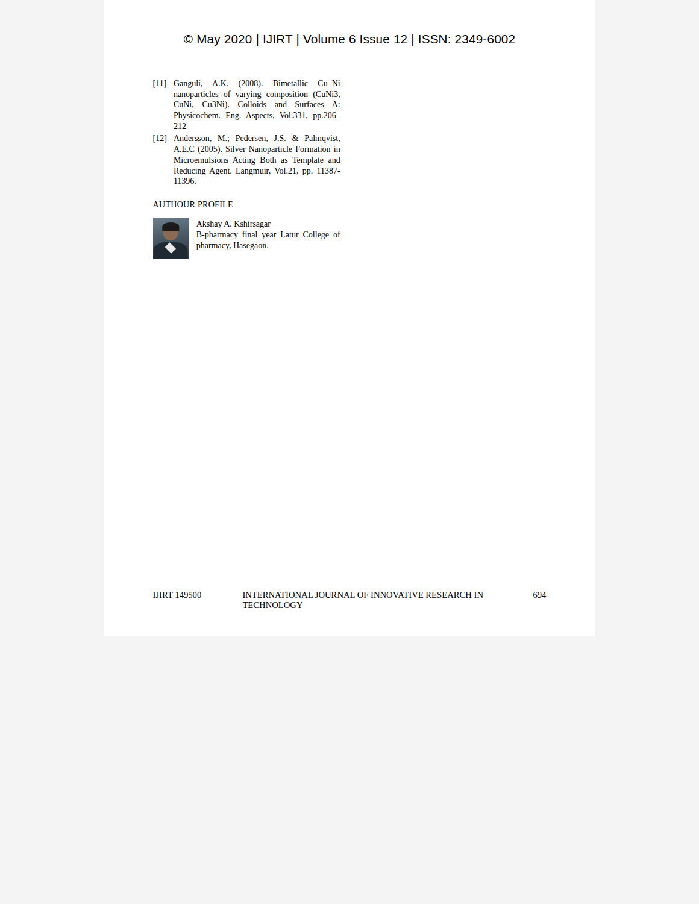© May 2020 | IJIRT | Volume 6 Issue 12 | ISSN: 2349-6002
[11] Ganguli, A.K. (2008). Bimetallic Cu–Ni nanoparticles of varying composition (CuNi3, CuNi, Cu3Ni). Colloids and Surfaces A: Physicochem. Eng. Aspects, Vol.331, pp.206–212
[12] Andersson, M.; Pedersen, J.S. & Palmqvist, A.E.C (2005). Silver Nanoparticle Formation in Microemulsions Acting Both as Template and Reducing Agent. Langmuir, Vol.21, pp. 11387-11396.
AUTHOUR PROFILE
Akshay A. Kshirsagar B-pharmacy final year Latur College of pharmacy, Hasegaon.
IJIRT 149500
INTERNATIONAL JOURNAL OF INNOVATIVE RESEARCH IN TECHNOLOGY
694